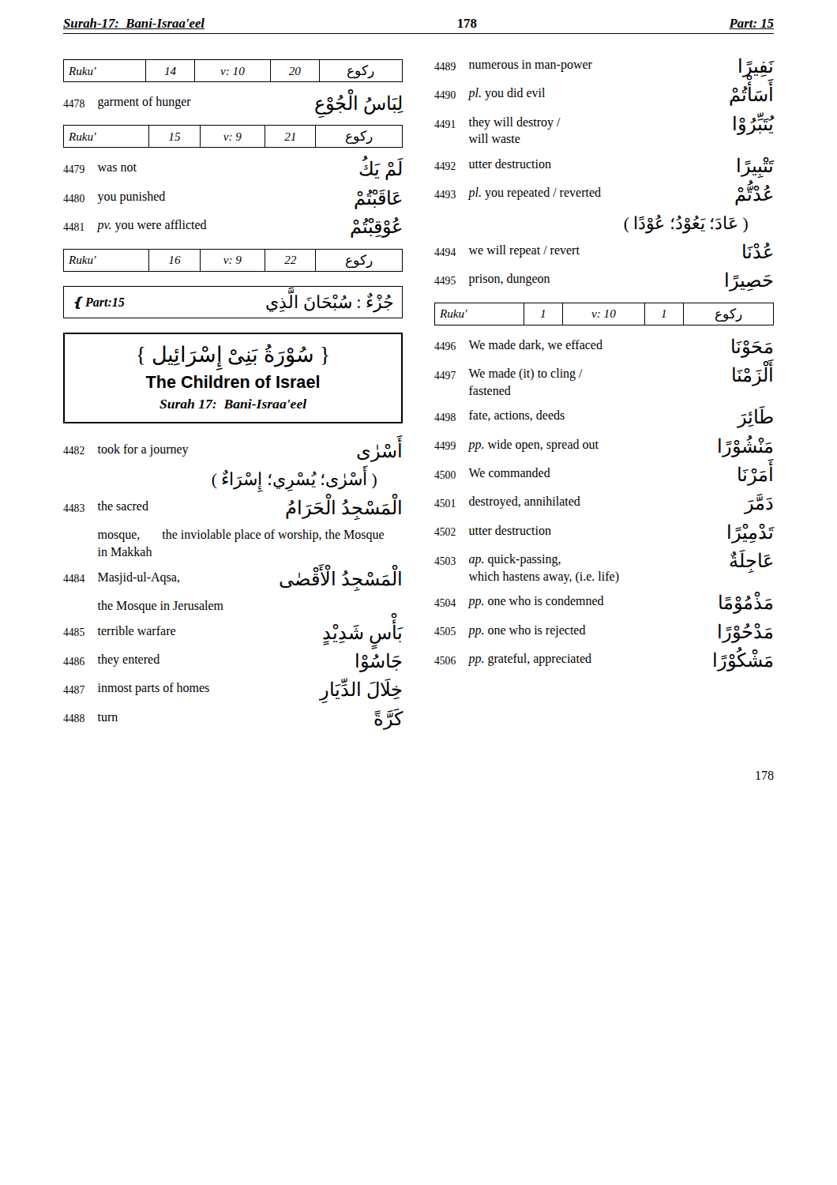Surah-17: Bani-Israa'eel 178 Part: 15
| Ruku' | 14 | v: 10 | 20 | ركوع |
4478 garment of hunger لِبَاسُ الْجُوْعِ
| Ruku' | 15 | v: 9 | 21 | ركوع |
4479 was not لَمْ يَكُ
4480 you punished عَاقَبْتُمْ
4481 pv. you were afflicted عُوْقِبْتُمْ
| Ruku' | 16 | v: 9 | 22 | ركوع |
❴ Part:15 جُزْءٌ : سُبْحَانَ الَّذِي
{ سُوْرَةُ بَنِىْ إِسْرَائِيل }
The Children of Israel
Surah 17: Bani-Israa'eel
4482 took for a journey أَسْرٰى
( أَسْرٰى؛ يُسْرِي؛ إِسْرَاءٌ )
4483 the sacred الْمَسْجِدُ الْحَرَامُ
mosque, the inviolable place of worship, the Mosque in Makkah
4484 Masjid-ul-Aqsa, الْمَسْجِدُ الْأَقْصٰى
the Mosque in Jerusalem
4485 terrible warfare بَأْسٍ شَدِيْدٍ
4486 they entered جَاسُوْا
4487 inmost parts of homes خِلَالَ الدِّيَارِ
4488 turn كَرَّةً
4489 numerous in man-power نَفِيرًا
4490 pl. you did evil أَسَأْتُمْ
4491 they will destroy / will waste يُتَبِّرُوْا
4492 utter destruction تَتْبِيرًا
4493 pl. you repeated / reverted عُدْتُّمْ
( عَادَ؛ يَعُوْدُ؛ عُوْدًا )
4494 we will repeat / revert عُدْنَا
4495 prison, dungeon حَصِيرًا
| Ruku' | 1 | v: 10 | 1 | ركوع |
4496 We made dark, we effaced مَحَوْنَا
4497 We made (it) to cling / fastened أَلْزَمْنَا
4498 fate, actions, deeds طَائِرَ
4499 pp. wide open, spread out مَنْشُوْرًا
4500 We commanded أَمَرْنَا
4501 destroyed, annihilated دَمَّرَ
4502 utter destruction تَدْمِيْرًا
4503 ap. quick-passing, which hastens away, (i.e. life) عَاجِلَةٌ
4504 pp. one who is condemned مَذْمُوْمًا
4505 pp. one who is rejected مَدْحُوْرًا
4506 pp. grateful, appreciated مَشْكُوْرًا
178